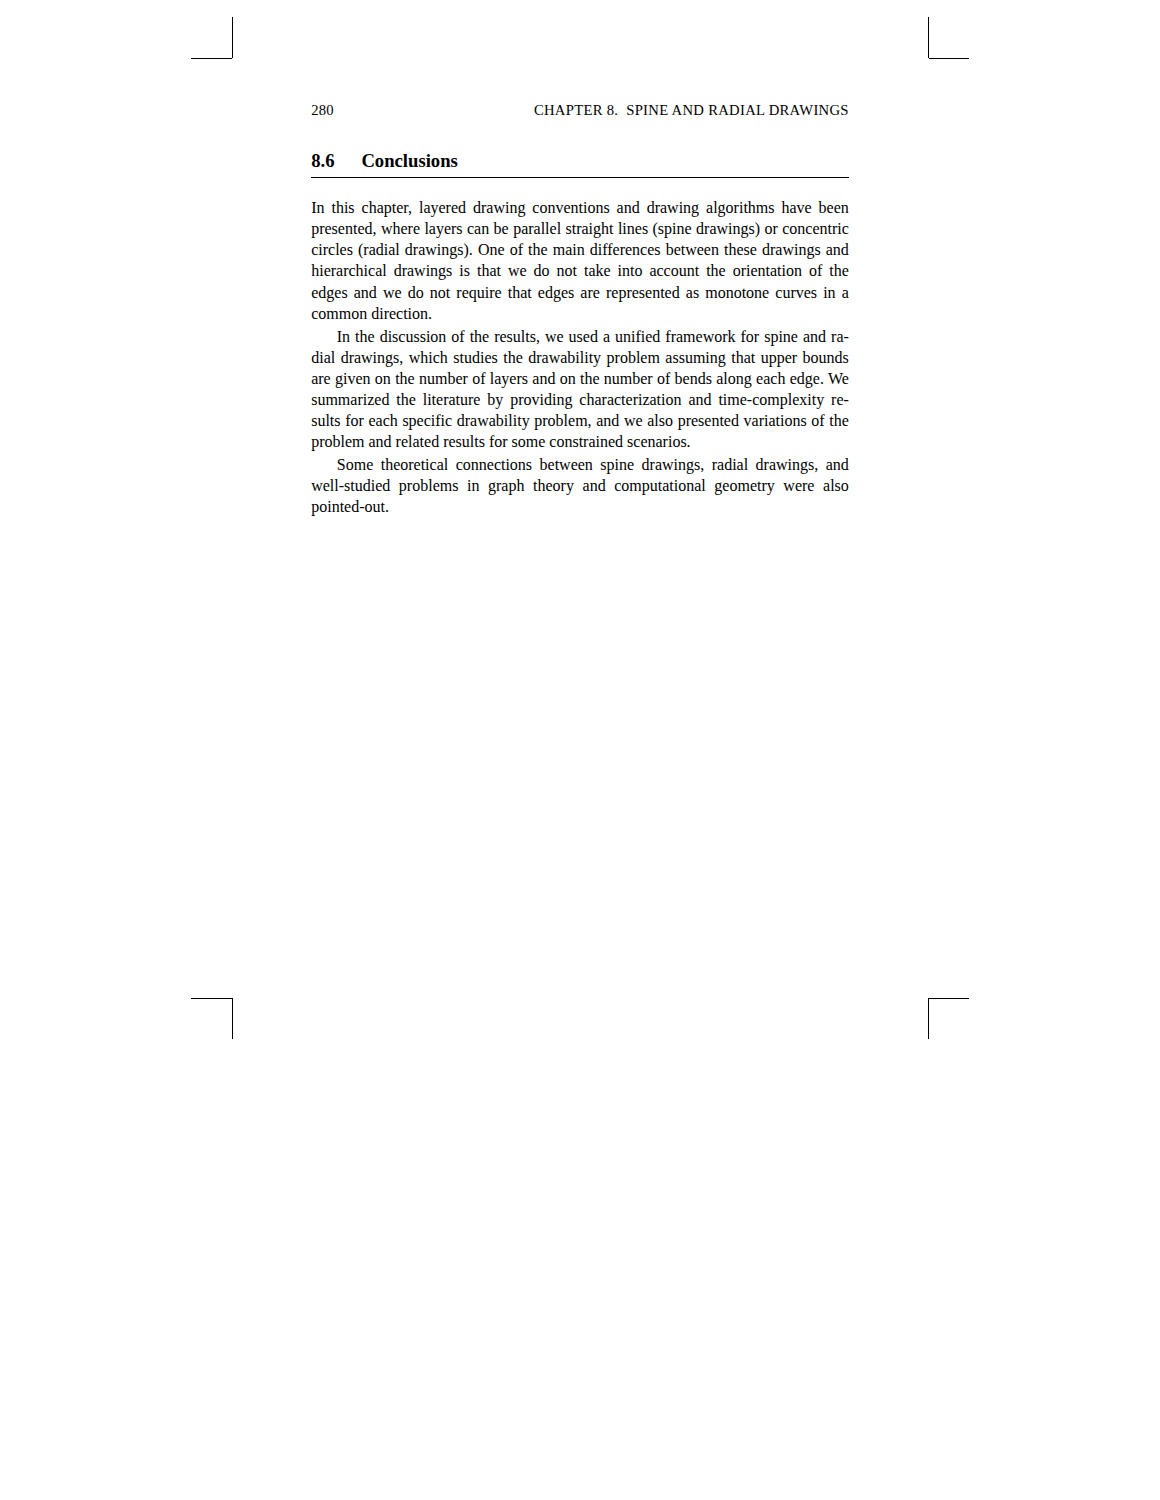280 Chapter 8. Spine and Radial Drawings
8.6 Conclusions
In this chapter, layered drawing conventions and drawing algorithms have been presented, where layers can be parallel straight lines (spine drawings) or concentric circles (radial drawings). One of the main differences between these drawings and hierarchical drawings is that we do not take into account the orientation of the edges and we do not require that edges are represented as monotone curves in a common direction.
In the discussion of the results, we used a unified framework for spine and radial drawings, which studies the drawability problem assuming that upper bounds are given on the number of layers and on the number of bends along each edge. We summarized the literature by providing characterization and time-complexity results for each specific drawability problem, and we also presented variations of the problem and related results for some constrained scenarios.
Some theoretical connections between spine drawings, radial drawings, and well-studied problems in graph theory and computational geometry were also pointed-out.